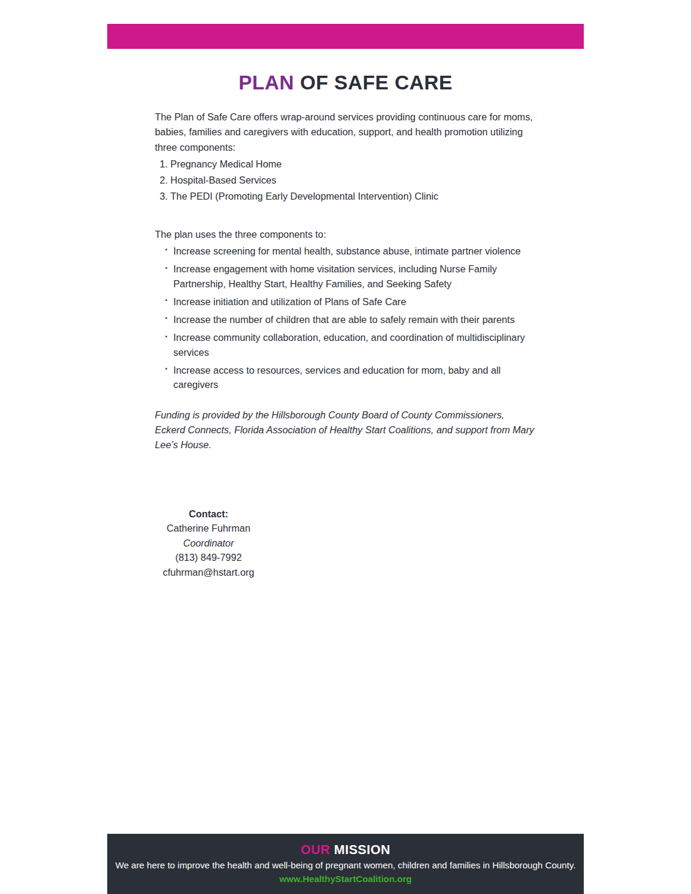PLAN OF SAFE CARE
The Plan of Safe Care offers wrap-around services providing continuous care for moms, babies, families and caregivers with education, support, and health promotion utilizing three components:
Pregnancy Medical Home
Hospital-Based Services
The PEDI (Promoting Early Developmental Intervention) Clinic
The plan uses the three components to:
Increase screening for mental health, substance abuse, intimate partner violence
Increase engagement with home visitation services, including Nurse Family Partnership, Healthy Start, Healthy Families, and Seeking Safety
Increase initiation and utilization of Plans of Safe Care
Increase the number of children that are able to safely remain with their parents
Increase community collaboration, education, and coordination of multidisciplinary services
Increase access to resources, services and education for mom, baby and all caregivers
Funding is provided by the Hillsborough County Board of County Commissioners, Eckerd Connects, Florida Association of Healthy Start Coalitions, and support from Mary Lee’s House.
Contact:
Catherine Fuhrman
Coordinator
(813) 849-7992
cfuhrman@hstart.org
OUR MISSION
We are here to improve the health and well-being of pregnant women, children and families in Hillsborough County.
www.HealthyStartCoalition.org